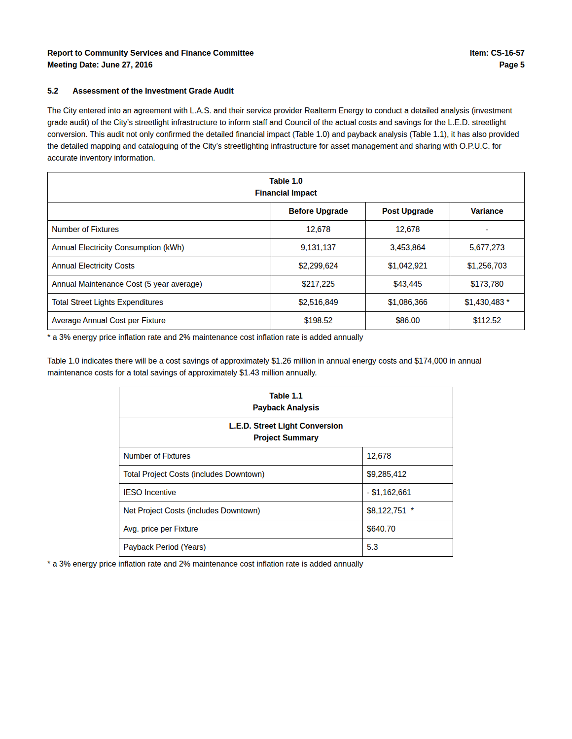Report to Community Services and Finance Committee
Meeting Date: June 27, 2016
Item: CS-16-57
Page 5
5.2 Assessment of the Investment Grade Audit
The City entered into an agreement with L.A.S. and their service provider Realterm Energy to conduct a detailed analysis (investment grade audit) of the City’s streetlight infrastructure to inform staff and Council of the actual costs and savings for the L.E.D. streetlight conversion. This audit not only confirmed the detailed financial impact (Table 1.0) and payback analysis (Table 1.1), it has also provided the detailed mapping and cataloguing of the City’s streetlighting infrastructure for asset management and sharing with O.P.U.C. for accurate inventory information.
Table 1.0 Financial Impact
| | Before Upgrade | Post Upgrade | Variance |
| --- | --- | --- | --- |
| Number of Fixtures | 12,678 | 12,678 | - |
| Annual Electricity Consumption (kWh) | 9,131,137 | 3,453,864 | 5,677,273 |
| Annual Electricity Costs | $2,299,624 | $1,042,921 | $1,256,703 |
| Annual Maintenance Cost (5 year average) | $217,225 | $43,445 | $173,780 |
| Total Street Lights Expenditures | $2,516,849 | $1,086,366 | $1,430,483 * |
| Average Annual Cost per Fixture | $198.52 | $86.00 | $112.52 |
* a 3% energy price inflation rate and 2% maintenance cost inflation rate is added annually
Table 1.0 indicates there will be a cost savings of approximately $1.26 million in annual energy costs and $174,000 in annual maintenance costs for a total savings of approximately $1.43 million annually.
Table 1.1 Payback Analysis
| L.E.D. Street Light Conversion Project Summary |
| --- |
| Number of Fixtures | 12,678 |
| Total Project Costs (includes Downtown) | $9,285,412 |
| IESO Incentive | - $1,162,661 |
| Net Project Costs (includes Downtown) | $8,122,751 * |
| Avg. price per Fixture | $640.70 |
| Payback Period (Years) | 5.3 |
* a 3% energy price inflation rate and 2% maintenance cost inflation rate is added annually